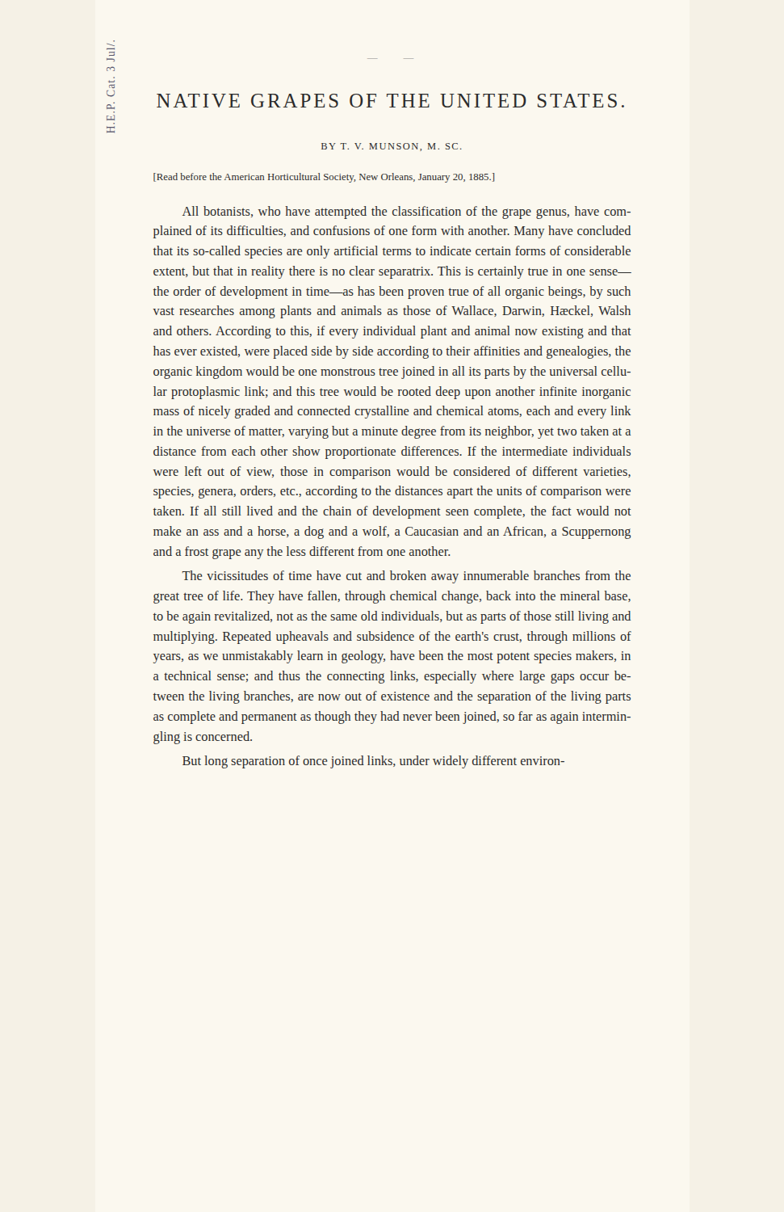H.E.P. Cat. 3 Jul/.
— —
Native Grapes of the United States.
By T. V. Munson, M. Sc.
[Read before the American Horticultural Society, New Orleans, January 20, 1885.]
All botanists, who have attempted the classification of the grape genus, have complained of its difficulties, and confusions of one form with another. Many have concluded that its so-called species are only artificial terms to indicate certain forms of considerable extent, but that in reality there is no clear separatrix. This is certainly true in one sense—the order of development in time—as has been proven true of all organic beings, by such vast researches among plants and animals as those of Wallace, Darwin, Hæckel, Walsh and others. According to this, if every individual plant and animal now existing and that has ever existed, were placed side by side according to their affinities and genealogies, the organic kingdom would be one monstrous tree joined in all its parts by the universal cellular protoplasmic link; and this tree would be rooted deep upon another infinite inorganic mass of nicely graded and connected crystalline and chemical atoms, each and every link in the universe of matter, varying but a minute degree from its neighbor, yet two taken at a distance from each other show proportionate differences. If the intermediate individuals were left out of view, those in comparison would be considered of different varieties, species, genera, orders, etc., according to the distances apart the units of comparison were taken. If all still lived and the chain of development seen complete, the fact would not make an ass and a horse, a dog and a wolf, a Caucasian and an African, a Scuppernong and a frost grape any the less different from one another.
The vicissitudes of time have cut and broken away innumerable branches from the great tree of life. They have fallen, through chemical change, back into the mineral base, to be again revitalized, not as the same old individuals, but as parts of those still living and multiplying. Repeated upheavals and subsidence of the earth's crust, through millions of years, as we unmistakably learn in geology, have been the most potent species makers, in a technical sense; and thus the connecting links, especially where large gaps occur between the living branches, are now out of existence and the separation of the living parts as complete and permanent as though they had never been joined, so far as again intermingling is concerned.
But long separation of once joined links, under widely different environ-